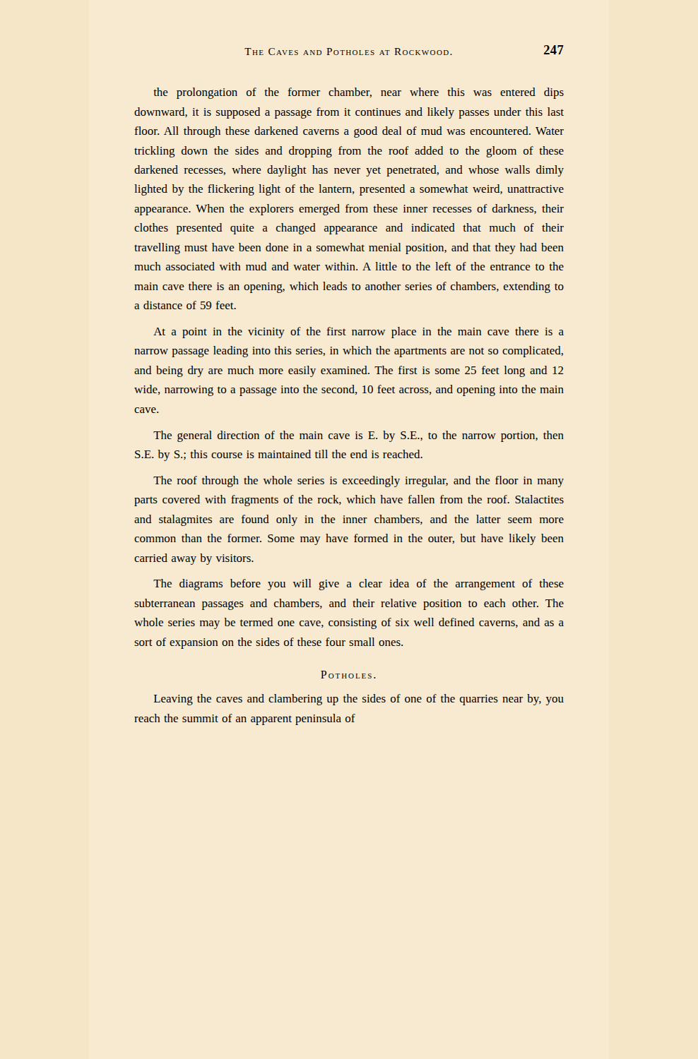The Caves and Potholes at Rockwood. 247
the prolongation of the former chamber, near where this was entered dips downward, it is supposed a passage from it continues and likely passes under this last floor. All through these darkened caverns a good deal of mud was encountered. Water trickling down the sides and dropping from the roof added to the gloom of these darkened recesses, where daylight has never yet penetrated, and whose walls dimly lighted by the flickering light of the lantern, presented a somewhat weird, unattractive appearance. When the explorers emerged from these inner recesses of darkness, their clothes presented quite a changed appearance and indicated that much of their travelling must have been done in a somewhat menial position, and that they had been much associated with mud and water within. A little to the left of the entrance to the main cave there is an opening, which leads to another series of chambers, extending to a distance of 59 feet.
At a point in the vicinity of the first narrow place in the main cave there is a narrow passage leading into this series, in which the apartments are not so complicated, and being dry are much more easily examined. The first is some 25 feet long and 12 wide, narrowing to a passage into the second, 10 feet across, and opening into the main cave.
The general direction of the main cave is E. by S.E., to the narrow portion, then S.E. by S.; this course is maintained till the end is reached.
The roof through the whole series is exceedingly irregular, and the floor in many parts covered with fragments of the rock, which have fallen from the roof. Stalactites and stalagmites are found only in the inner chambers, and the latter seem more common than the former. Some may have formed in the outer, but have likely been carried away by visitors.
The diagrams before you will give a clear idea of the arrangement of these subterranean passages and chambers, and their relative position to each other. The whole series may be termed one cave, consisting of six well defined caverns, and as a sort of expansion on the sides of these four small ones.
Potholes.
Leaving the caves and clambering up the sides of one of the quarries near by, you reach the summit of an apparent peninsula of